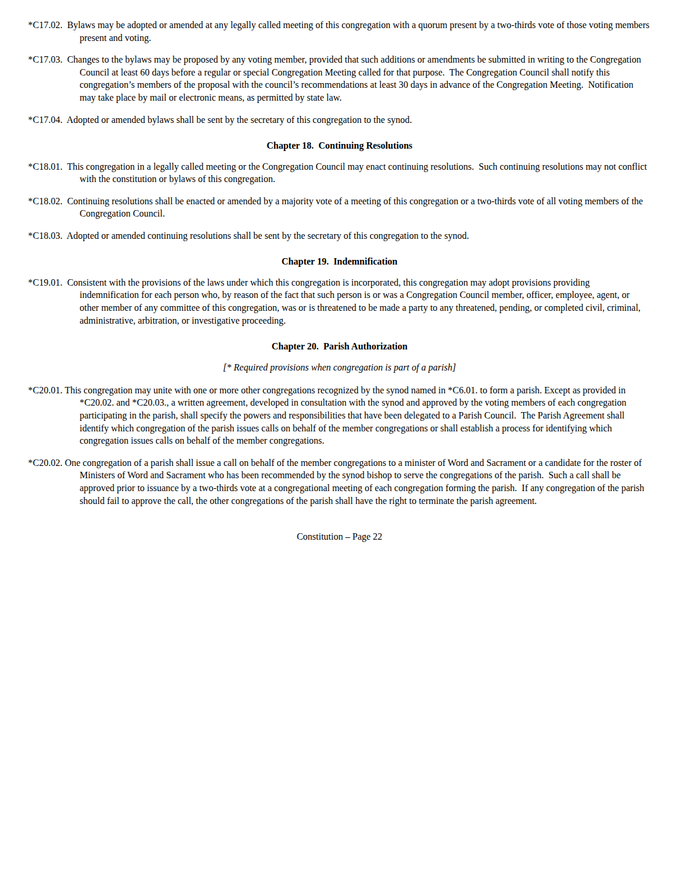*C17.02. Bylaws may be adopted or amended at any legally called meeting of this congregation with a quorum present by a two-thirds vote of those voting members present and voting.
*C17.03. Changes to the bylaws may be proposed by any voting member, provided that such additions or amendments be submitted in writing to the Congregation Council at least 60 days before a regular or special Congregation Meeting called for that purpose. The Congregation Council shall notify this congregation’s members of the proposal with the council’s recommendations at least 30 days in advance of the Congregation Meeting. Notification may take place by mail or electronic means, as permitted by state law.
*C17.04. Adopted or amended bylaws shall be sent by the secretary of this congregation to the synod.
Chapter 18. Continuing Resolutions
*C18.01. This congregation in a legally called meeting or the Congregation Council may enact continuing resolutions. Such continuing resolutions may not conflict with the constitution or bylaws of this congregation.
*C18.02. Continuing resolutions shall be enacted or amended by a majority vote of a meeting of this congregation or a two-thirds vote of all voting members of the Congregation Council.
*C18.03. Adopted or amended continuing resolutions shall be sent by the secretary of this congregation to the synod.
Chapter 19. Indemnification
*C19.01. Consistent with the provisions of the laws under which this congregation is incorporated, this congregation may adopt provisions providing indemnification for each person who, by reason of the fact that such person is or was a Congregation Council member, officer, employee, agent, or other member of any committee of this congregation, was or is threatened to be made a party to any threatened, pending, or completed civil, criminal, administrative, arbitration, or investigative proceeding.
Chapter 20. Parish Authorization
[* Required provisions when congregation is part of a parish]
*C20.01. This congregation may unite with one or more other congregations recognized by the synod named in *C6.01. to form a parish. Except as provided in *C20.02. and *C20.03., a written agreement, developed in consultation with the synod and approved by the voting members of each congregation participating in the parish, shall specify the powers and responsibilities that have been delegated to a Parish Council. The Parish Agreement shall identify which congregation of the parish issues calls on behalf of the member congregations or shall establish a process for identifying which congregation issues calls on behalf of the member congregations.
*C20.02. One congregation of a parish shall issue a call on behalf of the member congregations to a minister of Word and Sacrament or a candidate for the roster of Ministers of Word and Sacrament who has been recommended by the synod bishop to serve the congregations of the parish. Such a call shall be approved prior to issuance by a two-thirds vote at a congregational meeting of each congregation forming the parish. If any congregation of the parish should fail to approve the call, the other congregations of the parish shall have the right to terminate the parish agreement.
Constitution – Page 22